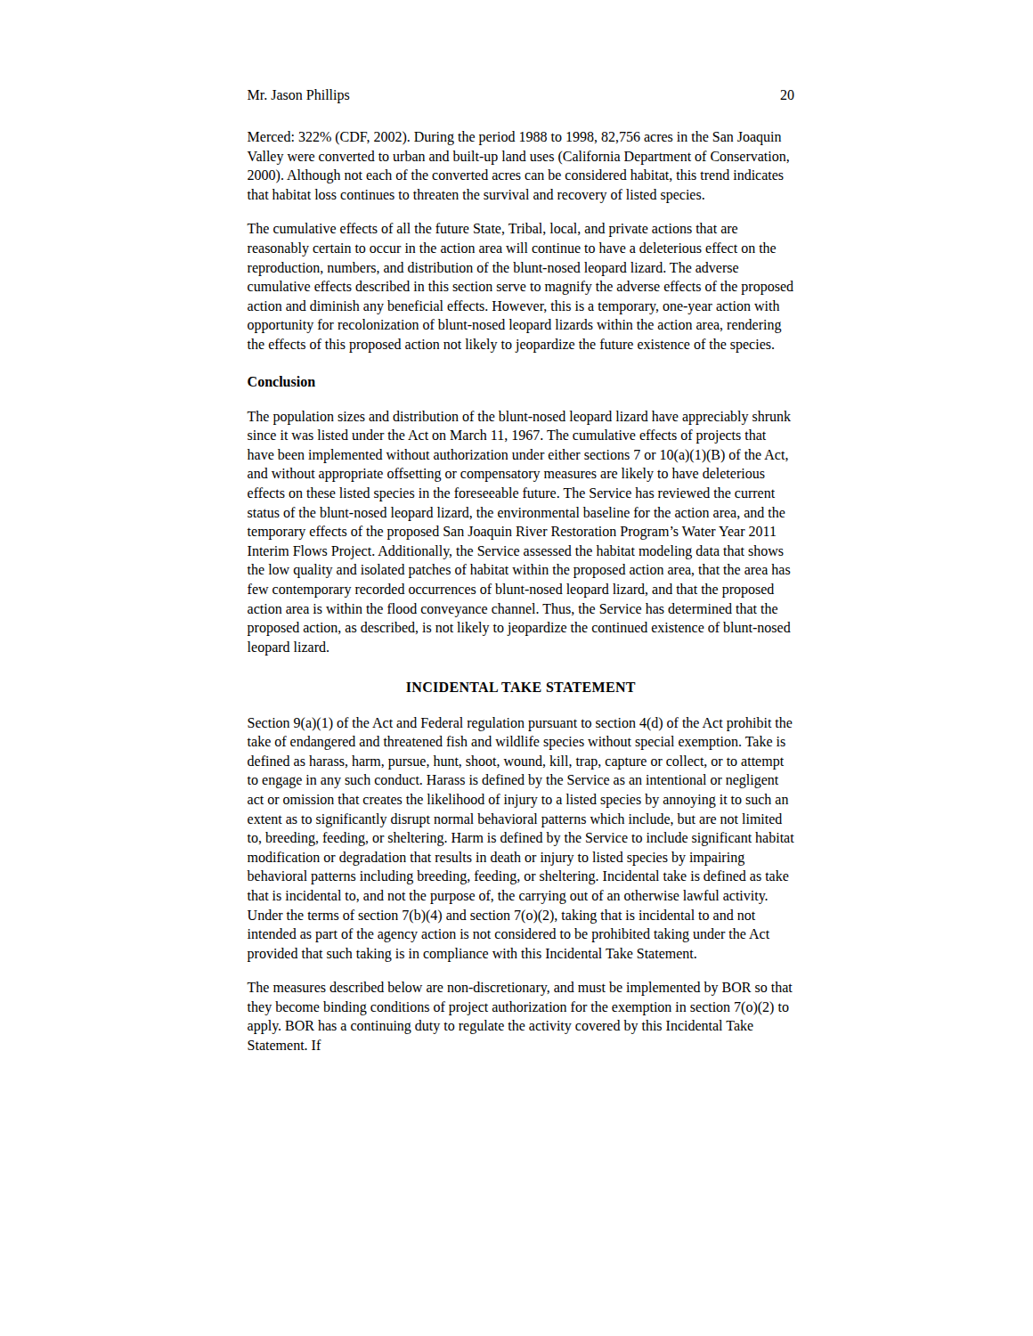Mr. Jason Phillips 20
Merced: 322% (CDF, 2002). During the period 1988 to 1998, 82,756 acres in the San Joaquin Valley were converted to urban and built-up land uses (California Department of Conservation, 2000). Although not each of the converted acres can be considered habitat, this trend indicates that habitat loss continues to threaten the survival and recovery of listed species.
The cumulative effects of all the future State, Tribal, local, and private actions that are reasonably certain to occur in the action area will continue to have a deleterious effect on the reproduction, numbers, and distribution of the blunt-nosed leopard lizard. The adverse cumulative effects described in this section serve to magnify the adverse effects of the proposed action and diminish any beneficial effects. However, this is a temporary, one-year action with opportunity for recolonization of blunt-nosed leopard lizards within the action area, rendering the effects of this proposed action not likely to jeopardize the future existence of the species.
Conclusion
The population sizes and distribution of the blunt-nosed leopard lizard have appreciably shrunk since it was listed under the Act on March 11, 1967. The cumulative effects of projects that have been implemented without authorization under either sections 7 or 10(a)(1)(B) of the Act, and without appropriate offsetting or compensatory measures are likely to have deleterious effects on these listed species in the foreseeable future. The Service has reviewed the current status of the blunt-nosed leopard lizard, the environmental baseline for the action area, and the temporary effects of the proposed San Joaquin River Restoration Program’s Water Year 2011 Interim Flows Project. Additionally, the Service assessed the habitat modeling data that shows the low quality and isolated patches of habitat within the proposed action area, that the area has few contemporary recorded occurrences of blunt-nosed leopard lizard, and that the proposed action area is within the flood conveyance channel. Thus, the Service has determined that the proposed action, as described, is not likely to jeopardize the continued existence of blunt-nosed leopard lizard.
INCIDENTAL TAKE STATEMENT
Section 9(a)(1) of the Act and Federal regulation pursuant to section 4(d) of the Act prohibit the take of endangered and threatened fish and wildlife species without special exemption. Take is defined as harass, harm, pursue, hunt, shoot, wound, kill, trap, capture or collect, or to attempt to engage in any such conduct. Harass is defined by the Service as an intentional or negligent act or omission that creates the likelihood of injury to a listed species by annoying it to such an extent as to significantly disrupt normal behavioral patterns which include, but are not limited to, breeding, feeding, or sheltering. Harm is defined by the Service to include significant habitat modification or degradation that results in death or injury to listed species by impairing behavioral patterns including breeding, feeding, or sheltering. Incidental take is defined as take that is incidental to, and not the purpose of, the carrying out of an otherwise lawful activity. Under the terms of section 7(b)(4) and section 7(o)(2), taking that is incidental to and not intended as part of the agency action is not considered to be prohibited taking under the Act provided that such taking is in compliance with this Incidental Take Statement.
The measures described below are non-discretionary, and must be implemented by BOR so that they become binding conditions of project authorization for the exemption in section 7(o)(2) to apply. BOR has a continuing duty to regulate the activity covered by this Incidental Take Statement. If